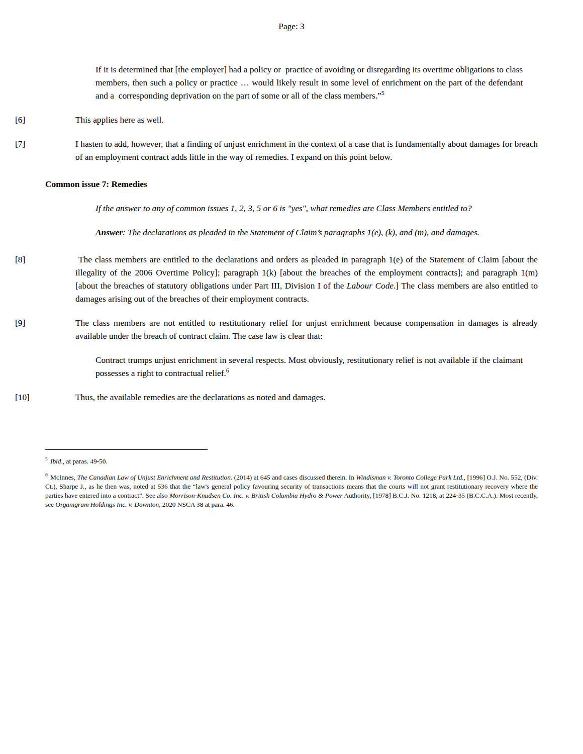Page: 3
If it is determined that [the employer] had a policy or practice of avoiding or disregarding its overtime obligations to class members, then such a policy or practice … would likely result in some level of enrichment on the part of the defendant and a corresponding deprivation on the part of some or all of the class members.”5
[6] This applies here as well.
[7] I hasten to add, however, that a finding of unjust enrichment in the context of a case that is fundamentally about damages for breach of an employment contract adds little in the way of remedies. I expand on this point below.
Common issue 7: Remedies
If the answer to any of common issues 1, 2, 3, 5 or 6 is "yes", what remedies are Class Members entitled to?
Answer: The declarations as pleaded in the Statement of Claim’s paragraphs 1(e), (k), and (m), and damages.
[8] The class members are entitled to the declarations and orders as pleaded in paragraph 1(e) of the Statement of Claim [about the illegality of the 2006 Overtime Policy]; paragraph 1(k) [about the breaches of the employment contracts]; and paragraph 1(m) [about the breaches of statutory obligations under Part III, Division I of the Labour Code.] The class members are also entitled to damages arising out of the breaches of their employment contracts.
[9] The class members are not entitled to restitutionary relief for unjust enrichment because compensation in damages is already available under the breach of contract claim. The case law is clear that:
Contract trumps unjust enrichment in several respects. Most obviously, restitutionary relief is not available if the claimant possesses a right to contractual relief.6
[10] Thus, the available remedies are the declarations as noted and damages.
5 Ibid., at paras. 49-50.
6 McInnes, The Canadian Law of Unjust Enrichment and Restitution. (2014) at 645 and cases discussed therein. In Windisman v. Toronto College Park Ltd., [1996] O.J. No. 552, (Div. Ct.), Sharpe J., as he then was, noted at 536 that the “law's general policy favouring security of transactions means that the courts will not grant restitutionary recovery where the parties have entered into a contract”. See also Morrison-Knudsen Co. Inc. v. British Columbia Hydro & Power Authority, [1978] B.C.J. No. 1218, at 224-35 (B.C.C.A.). Most recently, see Organigram Holdings Inc. v. Downton, 2020 NSCA 38 at para. 46.